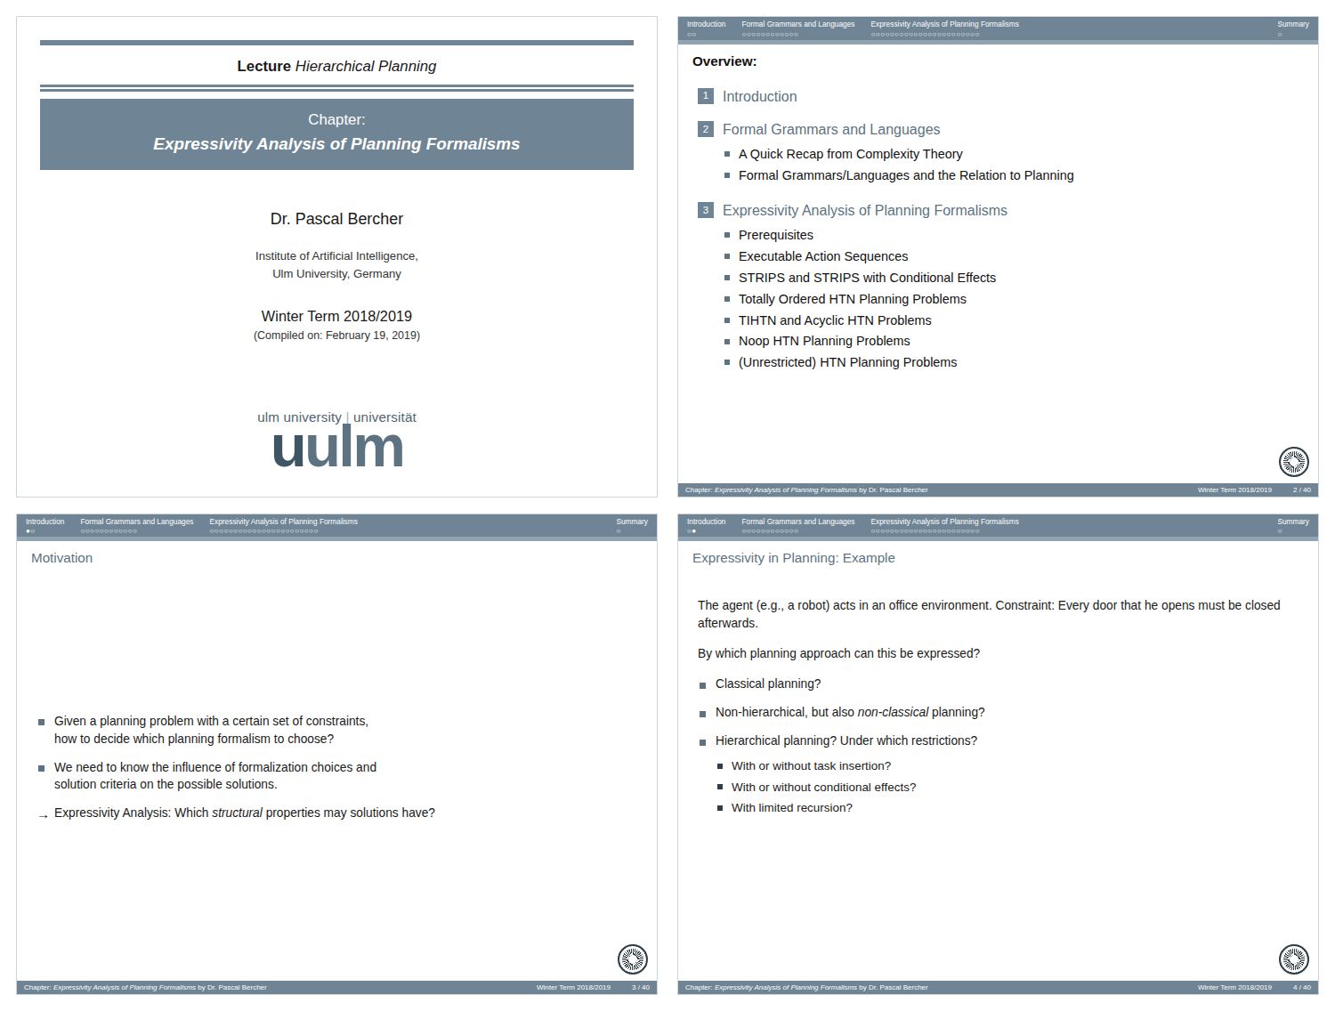Lecture Hierarchical Planning
Chapter:
Expressivity Analysis of Planning Formalisms
Dr. Pascal Bercher
Institute of Artificial Intelligence,
Ulm University, Germany
Winter Term 2018/2019
(Compiled on: February 19, 2019)
ulm university | universität
uulm
Introduction ○○
Formal Grammars and Languages ○○○○○○○○○○○○
Expressivity Analysis of Planning Formalisms ○○○○○○○○○○○○○○○○○○○○○○○
Summary ○
Overview:
1
Introduction
2
Formal Grammars and Languages
A Quick Recap from Complexity Theory
Formal Grammars/Languages and the Relation to Planning
3
Expressivity Analysis of Planning Formalisms
Prerequisites
Executable Action Sequences
STRIPS and STRIPS with Conditional Effects
Totally Ordered HTN Planning Problems
TIHTN and Acyclic HTN Problems
Noop HTN Planning Problems
(Unrestricted) HTN Planning Problems
Chapter: Expressivity Analysis of Planning Formalisms by Dr. Pascal Bercher
Winter Term 2018/2019
2 / 40
Introduction ●○
Formal Grammars and Languages ○○○○○○○○○○○○
Expressivity Analysis of Planning Formalisms ○○○○○○○○○○○○○○○○○○○○○○○
Summary ○
Motivation
Given a planning problem with a certain set of constraints,
how to decide which planning formalism to choose?
We need to know the influence of formalization choices and
solution criteria on the possible solutions.
Expressivity Analysis: Which structural properties may solutions have?
Chapter: Expressivity Analysis of Planning Formalisms by Dr. Pascal Bercher
Winter Term 2018/2019
3 / 40
Introduction ○●
Formal Grammars and Languages ○○○○○○○○○○○○
Expressivity Analysis of Planning Formalisms ○○○○○○○○○○○○○○○○○○○○○○○
Summary ○
Expressivity in Planning: Example
The agent (e.g., a robot) acts in an office environment. Constraint: Every door that he opens must be closed afterwards.
By which planning approach can this be expressed?
Classical planning?
Non-hierarchical, but also non-classical planning?
Hierarchical planning? Under which restrictions?
With or without task insertion?
With or without conditional effects?
With limited recursion?
Chapter: Expressivity Analysis of Planning Formalisms by Dr. Pascal Bercher
Winter Term 2018/2019
4 / 40